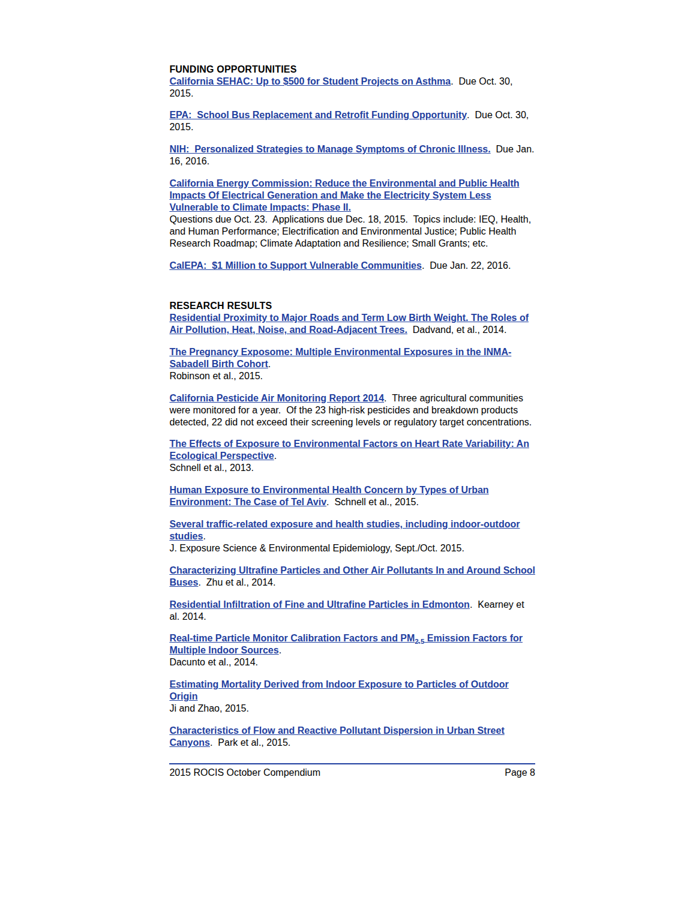FUNDING OPPORTUNITIES
California SEHAC: Up to $500 for Student Projects on Asthma. Due Oct. 30, 2015.
EPA: School Bus Replacement and Retrofit Funding Opportunity. Due Oct. 30, 2015.
NIH: Personalized Strategies to Manage Symptoms of Chronic Illness. Due Jan. 16, 2016.
California Energy Commission: Reduce the Environmental and Public Health Impacts Of Electrical Generation and Make the Electricity System Less Vulnerable to Climate Impacts: Phase II.
Questions due Oct. 23. Applications due Dec. 18, 2015. Topics include: IEQ, Health, and Human Performance; Electrification and Environmental Justice; Public Health Research Roadmap; Climate Adaptation and Resilience; Small Grants; etc.
CalEPA: $1 Million to Support Vulnerable Communities. Due Jan. 22, 2016.
RESEARCH RESULTS
Residential Proximity to Major Roads and Term Low Birth Weight. The Roles of Air Pollution, Heat, Noise, and Road-Adjacent Trees. Dadvand, et al., 2014.
The Pregnancy Exposome: Multiple Environmental Exposures in the INMA-Sabadell Birth Cohort.
Robinson et al., 2015.
California Pesticide Air Monitoring Report 2014. Three agricultural communities were monitored for a year. Of the 23 high-risk pesticides and breakdown products detected, 22 did not exceed their screening levels or regulatory target concentrations.
The Effects of Exposure to Environmental Factors on Heart Rate Variability: An Ecological Perspective.
Schnell et al., 2013.
Human Exposure to Environmental Health Concern by Types of Urban Environment: The Case of Tel Aviv. Schnell et al., 2015.
Several traffic-related exposure and health studies, including indoor-outdoor studies.
J. Exposure Science & Environmental Epidemiology, Sept./Oct. 2015.
Characterizing Ultrafine Particles and Other Air Pollutants In and Around School Buses. Zhu et al., 2014.
Residential Infiltration of Fine and Ultrafine Particles in Edmonton. Kearney et al. 2014.
Real-time Particle Monitor Calibration Factors and PM2.5 Emission Factors for Multiple Indoor Sources.
Dacunto et al., 2014.
Estimating Mortality Derived from Indoor Exposure to Particles of Outdoor Origin
Ji and Zhao, 2015.
Characteristics of Flow and Reactive Pollutant Dispersion in Urban Street Canyons. Park et al., 2015.
2015 ROCIS October Compendium Page 8